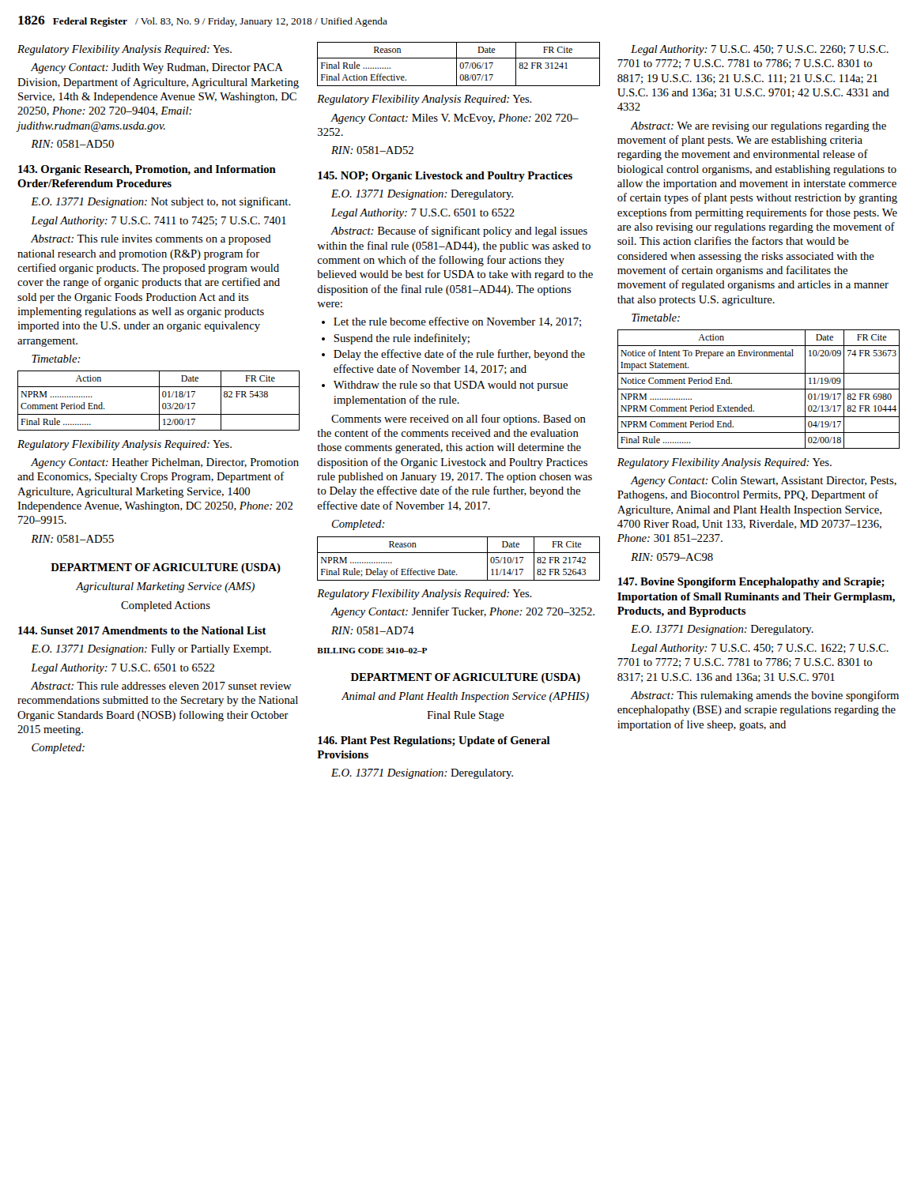1826 Federal Register / Vol. 83, No. 9 / Friday, January 12, 2018 / Unified Agenda
Regulatory Flexibility Analysis Required: Yes.
Agency Contact: Judith Wey Rudman, Director PACA Division, Department of Agriculture, Agricultural Marketing Service, 14th & Independence Avenue SW, Washington, DC 20250, Phone: 202 720–9404, Email: judithw.rudman@ams.usda.gov.
RIN: 0581–AD50
143. Organic Research, Promotion, and Information Order/Referendum Procedures
E.O. 13771 Designation: Not subject to, not significant.
Legal Authority: 7 U.S.C. 7411 to 7425; 7 U.S.C. 7401
Abstract: This rule invites comments on a proposed national research and promotion (R&P) program for certified organic products. The proposed program would cover the range of organic products that are certified and sold per the Organic Foods Production Act and its implementing regulations as well as organic products imported into the U.S. under an organic equivalency arrangement.
Timetable:
| Action | Date | FR Cite |
| --- | --- | --- |
| NPRM .................. Comment Period End. | 01/18/17 03/20/17 | 82 FR 5438 |
| Final Rule ............ | 12/00/17 | |
Regulatory Flexibility Analysis Required: Yes.
Agency Contact: Heather Pichelman, Director, Promotion and Economics, Specialty Crops Program, Department of Agriculture, Agricultural Marketing Service, 1400 Independence Avenue, Washington, DC 20250, Phone: 202 720–9915.
RIN: 0581–AD55
Department of Agriculture (USDA)
Agricultural Marketing Service (AMS)
Completed Actions
144. Sunset 2017 Amendments to the National List
E.O. 13771 Designation: Fully or Partially Exempt.
Legal Authority: 7 U.S.C. 6501 to 6522
Abstract: This rule addresses eleven 2017 sunset review recommendations submitted to the Secretary by the National Organic Standards Board (NOSB) following their October 2015 meeting.
Completed:
| Reason | Date | FR Cite |
| --- | --- | --- |
| Final Rule ............ Final Action Effective. | 07/06/17 08/07/17 | 82 FR 31241 |
Regulatory Flexibility Analysis Required: Yes.
Agency Contact: Miles V. McEvoy, Phone: 202 720–3252.
RIN: 0581–AD52
145. NOP; Organic Livestock and Poultry Practices
E.O. 13771 Designation: Deregulatory.
Legal Authority: 7 U.S.C. 6501 to 6522
Abstract: Because of significant policy and legal issues within the final rule (0581–AD44), the public was asked to comment on which of the following four actions they believed would be best for USDA to take with regard to the disposition of the final rule (0581–AD44). The options were:
Let the rule become effective on November 14, 2017;
Suspend the rule indefinitely;
Delay the effective date of the rule further, beyond the effective date of November 14, 2017; and
Withdraw the rule so that USDA would not pursue implementation of the rule.
Comments were received on all four options. Based on the content of the comments received and the evaluation those comments generated, this action will determine the disposition of the Organic Livestock and Poultry Practices rule published on January 19, 2017. The option chosen was to Delay the effective date of the rule further, beyond the effective date of November 14, 2017.
Completed:
| Reason | Date | FR Cite |
| --- | --- | --- |
| NPRM .................. Final Rule; Delay of Effective Date. | 05/10/17 11/14/17 | 82 FR 21742 82 FR 52643 |
Regulatory Flexibility Analysis Required: Yes.
Agency Contact: Jennifer Tucker, Phone: 202 720–3252.
RIN: 0581–AD74
BILLING CODE 3410–02–P
Department of Agriculture (USDA)
Animal and Plant Health Inspection Service (APHIS)
Final Rule Stage
146. Plant Pest Regulations; Update of General Provisions
E.O. 13771 Designation: Deregulatory.
Legal Authority: 7 U.S.C. 450; 7 U.S.C. 2260; 7 U.S.C. 7701 to 7772; 7 U.S.C. 7781 to 7786; 7 U.S.C. 8301 to 8817; 19 U.S.C. 136; 21 U.S.C. 111; 21 U.S.C. 114a; 21 U.S.C. 136 and 136a; 31 U.S.C. 9701; 42 U.S.C. 4331 and 4332
Abstract: We are revising our regulations regarding the movement of plant pests. We are establishing criteria regarding the movement and environmental release of biological control organisms, and establishing regulations to allow the importation and movement in interstate commerce of certain types of plant pests without restriction by granting exceptions from permitting requirements for those pests. We are also revising our regulations regarding the movement of soil. This action clarifies the factors that would be considered when assessing the risks associated with the movement of certain organisms and facilitates the movement of regulated organisms and articles in a manner that also protects U.S. agriculture.
Timetable:
| Action | Date | FR Cite |
| --- | --- | --- |
| Notice of Intent To Prepare an Environmental Impact Statement. | 10/20/09 | 74 FR 53673 |
| Notice Comment Period End. | 11/19/09 | |
| NPRM .................. NPRM Comment Period Extended. | 01/19/17 02/13/17 | 82 FR 6980 82 FR 10444 |
| NPRM Comment Period End. | 04/19/17 | |
| Final Rule ............ | 02/00/18 | |
Regulatory Flexibility Analysis Required: Yes.
Agency Contact: Colin Stewart, Assistant Director, Pests, Pathogens, and Biocontrol Permits, PPQ, Department of Agriculture, Animal and Plant Health Inspection Service, 4700 River Road, Unit 133, Riverdale, MD 20737–1236, Phone: 301 851–2237.
RIN: 0579–AC98
147. Bovine Spongiform Encephalopathy and Scrapie; Importation of Small Ruminants and Their Germplasm, Products, and Byproducts
E.O. 13771 Designation: Deregulatory.
Legal Authority: 7 U.S.C. 450; 7 U.S.C. 1622; 7 U.S.C. 7701 to 7772; 7 U.S.C. 7781 to 7786; 7 U.S.C. 8301 to 8317; 21 U.S.C. 136 and 136a; 31 U.S.C. 9701
Abstract: This rulemaking amends the bovine spongiform encephalopathy (BSE) and scrapie regulations regarding the importation of live sheep, goats, and